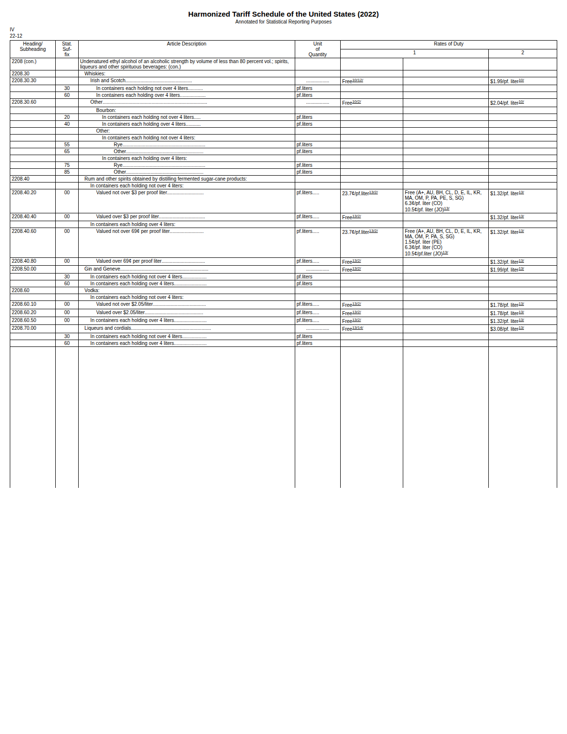Harmonized Tariff Schedule of the United States (2022)
Annotated for Statistical Reporting Purposes
IV
22-12
| Heading/ Subheading | Stat. Suf- fix | Article Description | Unit of Quantity | Rates of Duty |
| --- | --- | --- | --- | --- |
| 1 | 2 |
| 2208 (con.) | | Undenatured ethyl alcohol of an alcoholic strength by volume of less than 80 percent vol.; spirits, liqueurs and other spirituous beverages: (con.) | | | | |
| 2208.30 | | Whiskies: | | | | |
| 2208.30.30 | | Irish and Scotch ................................................. | ................. | Free 10/12/ | | $1.99/pf. liter 10/ |
| | 30 | In containers each holding not over 4 liters ........... | pf.liters | | | |
| | 60 | In containers each holding over 4 liters ................... | pf.liters | | | |
| 2208.30.60 | | Other ............................................................................. | ................. | Free 10/2/ | | $2.04/pf. liter 10/ |
| | | Bourbon: | | | | |
| | 20 | In containers each holding not over 4 liters ..... | pf.liters | | | |
| | 40 | In containers each holding over 4 liters ........... | pf.liters | | | |
| | | Other: | | | | |
| | | In containers each holding not over 4 liters: | | | | |
| | 55 | Rye ............................................................. | pf.liters | | | |
| | 65 | Other ......................................................... | pf.liters | | | |
| | | In containers each holding over 4 liters: | | | | |
| | 75 | Rye ............................................................. | pf.liters | | | |
| | 85 | Other ......................................................... | pf.liters | | | |
| 2208.40 | | Rum and other spirits obtained by distilling fermented sugar-cane products: | | | | |
| | | In containers each holding not over 4 liters: | | | | |
| 2208.40.20 | 00 | Valued not over $3 per proof liter ........................... | pf.liters ..... | 23.7¢/pf.liter 13/2/ | Free (A+, AU, BH, CL, D, E, IL, KR, MA, OM, P, PA, PE, S, SG) 6.3¢/pf. liter (CO) 10.5¢/pf. liter (JO) 13/ | $1.32/pf. liter 13/ |
| 2208.40.40 | 00 | Valued over $3 per proof liter .................................. | pf.liters ..... | Free 13/2/ | | $1.32/pf. liter 13/ |
| | | In containers each holding over 4 liters: | | | | |
| 2208.40.60 | 00 | Valued not over 69¢ per proof liter ......................... | pf.liters ..... | 23.7¢/pf.liter 13/2/ | Free (A+, AU, BH, CL, D, E, IL, KR, MA, OM, P, PA, S, SG) 1.5¢/pf. liter (PE) 6.3¢/pf. liter (CO) 10.5¢/pf.liter (JO) 13/ | $1.32/pf. liter 13/ |
| 2208.40.80 | 00 | Valued over 69¢ per proof liter ................................ | pf.liters ..... | Free 13/2/ | | $1.32/pf. liter 13/ |
| 2208.50.00 | | Gin and Geneve ................................................................. | ................. | Free 13/2/ | | $1.99/pf. liter 13/ |
| | 30 | In containers each holding not over 4 liters .................. | pf.liters | | | |
| | 60 | In containers each holding over 4 liters ........................ | pf.liters | | | |
| 2208.60 | | Vodka: | | | | |
| | | In containers each holding not over 4 liters: | | | | |
| 2208.60.10 | 00 | Valued not over $2.05/liter ....................................... | pf.liters ..... | Free 13/2/ | | $1.78/pf. liter 13/ |
| 2208.60.20 | 00 | Valued over $2.05/liter ........................................... | pf.liters ..... | Free 13/2/ | | $1.78/pf. liter 13/ |
| 2208.60.50 | 00 | In containers each holding over 4 liters ........................ | pf.liters ..... | Free 13/2/ | | $1.32/pf. liter 13/ |
| 2208.70.00 | | Liqueurs and cordials ........................................................... | ................. | Free 13/14/ | | $3.08/pf. liter 13/ |
| | 30 | In containers each holding not over 4 liters .................. | pf.liters | | | |
| | 60 | In containers each holding over 4 liters ........................ | pf.liters | | | |